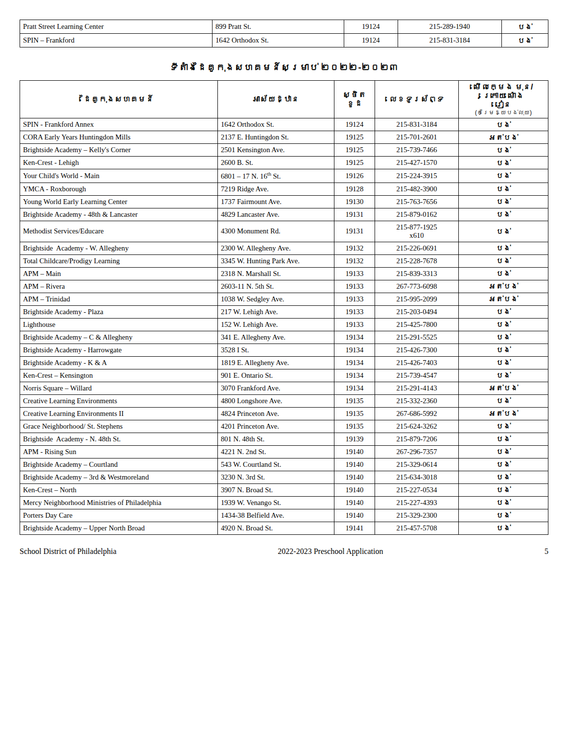| Pratt Street Learning Center | 899 Pratt St. | 19124 | 215-289-1940 | បង់ |
| SPIN – Frankford | 1642 Orthodox St. | 19124 | 215-831-3184 | បង់ |
ទីតាំងដៃគូកុងសហគមន៍សម្រាប់ ២០២២-២០២៣
| ដៃគូកុងសហគមន៍ | អាស័យដ្ឋាន | ស្ថិត ខូដ | លេខទូរស័ព្ទ | មើលក្មេង មុន/ ក្រោយ ម៉ោង រៀន (កម្រៃឱ្យបង់លុយ) |
| --- | --- | --- | --- | --- |
| SPIN - Frankford Annex | 1642 Orthodox St. | 19124 | 215-831-3184 | បង់ |
| CORA Early Years Huntingdon Mills | 2137 E. Huntingdon St. | 19125 | 215-701-2601 | អត់បង់ |
| Brightside Academy – Kelly's Corner | 2501 Kensington Ave. | 19125 | 215-739-7466 | បង់ |
| Ken-Crest - Lehigh | 2600 B. St. | 19125 | 215-427-1570 | បង់ |
| Your Child's World - Main | 6801 – 17 N. 16 th St. | 19126 | 215-224-3915 | បង់ |
| YMCA - Roxborough | 7219 Ridge Ave. | 19128 | 215-482-3900 | បង់ |
| Young World Early Learning Center | 1737 Fairmount Ave. | 19130 | 215-763-7656 | បង់ |
| Brightside Academy - 48th & Lancaster | 4829 Lancaster Ave. | 19131 | 215-879-0162 | បង់ |
| Methodist Services/Educare | 4300 Monument Rd. | 19131 | 215-877-1925 x610 | បង់ |
| Brightside Academy - W. Allegheny | 2300 W. Allegheny Ave. | 19132 | 215-226-0691 | បង់ |
| Total Childcare/Prodigy Learning | 3345 W. Hunting Park Ave. | 19132 | 215-228-7678 | បង់ |
| APM – Main | 2318 N. Marshall St. | 19133 | 215-839-3313 | បង់ |
| APM – Rivera | 2603-11 N. 5th St. | 19133 | 267-773-6098 | អត់បង់ |
| APM – Trinidad | 1038 W. Sedgley Ave. | 19133 | 215-995-2099 | អត់បង់ |
| Brightside Academy - Plaza | 217 W. Lehigh Ave. | 19133 | 215-203-0494 | បង់ |
| Lighthouse | 152 W. Lehigh Ave. | 19133 | 215-425-7800 | បង់ |
| Brightside Academy – C & Allegheny | 341 E. Allegheny Ave. | 19134 | 215-291-5525 | បង់ |
| Brightside Academy - Harrowgate | 3528 I St. | 19134 | 215-426-7300 | បង់ |
| Brightside Academy - K & A | 1819 E. Allegheny Ave. | 19134 | 215-426-7403 | បង់ |
| Ken-Crest – Kensington | 901 E. Ontario St. | 19134 | 215-739-4547 | បង់ |
| Norris Square – Willard | 3070 Frankford Ave. | 19134 | 215-291-4143 | អត់បង់ |
| Creative Learning Environments | 4800 Longshore Ave. | 19135 | 215-332-2360 | បង់ |
| Creative Learning Environments II | 4824 Princeton Ave. | 19135 | 267-686-5992 | អត់បង់ |
| Grace Neighborhood/ St. Stephens | 4201 Princeton Ave. | 19135 | 215-624-3262 | បង់ |
| Brightside Academy - N. 48th St. | 801 N. 48th St. | 19139 | 215-879-7206 | បង់ |
| APM - Rising Sun | 4221 N. 2nd St. | 19140 | 267-296-7357 | បង់ |
| Brightside Academy – Courtland | 543 W. Courtland St. | 19140 | 215-329-0614 | បង់ |
| Brightside Academy – 3rd & Westmoreland | 3230 N. 3rd St. | 19140 | 215-634-3018 | បង់ |
| Ken-Crest – North | 3907 N. Broad St. | 19140 | 215-227-0534 | បង់ |
| Mercy Neighborhood Ministries of Philadelphia | 1939 W. Venango St. | 19140 | 215-227-4393 | បង់ |
| Porters Day Care | 1434-38 Belfield Ave. | 19140 | 215-329-2300 | បង់ |
| Brightside Academy – Upper North Broad | 4920 N. Broad St. | 19141 | 215-457-5708 | បង់ |
School District of Philadelphia
2022-2023 Preschool Application
5